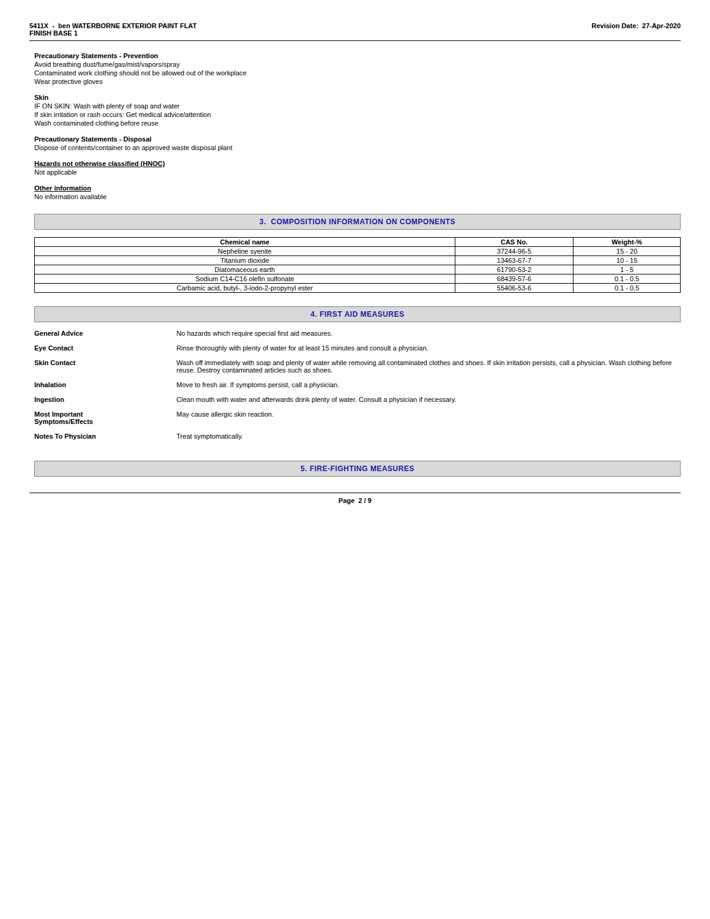5411X - ben WATERBORNE EXTERIOR PAINT FLAT
FINISH BASE 1
Revision Date: 27-Apr-2020
Precautionary Statements - Prevention
Avoid breathing dust/fume/gas/mist/vapors/spray
Contaminated work clothing should not be allowed out of the workplace
Wear protective gloves
Skin
IF ON SKIN: Wash with plenty of soap and water
If skin irritation or rash occurs: Get medical advice/attention
Wash contaminated clothing before reuse
Precautionary Statements - Disposal
Dispose of contents/container to an approved waste disposal plant
Hazards not otherwise classified (HNOC)
Not applicable
Other information
No information available
3. COMPOSITION INFORMATION ON COMPONENTS
| Chemical name | CAS No. | Weight-% |
| --- | --- | --- |
| Nepheline syenite | 37244-96-5 | 15 - 20 |
| Titanium dioxide | 13463-67-7 | 10 - 15 |
| Diatomaceous earth | 61790-53-2 | 1 - 5 |
| Sodium C14-C16 olefin sulfonate | 68439-57-6 | 0.1 - 0.5 |
| Carbamic acid, butyl-, 3-iodo-2-propynyl ester | 55406-53-6 | 0.1 - 0.5 |
4. FIRST AID MEASURES
| General Advice | No hazards which require special first aid measures. |
| Eye Contact | Rinse thoroughly with plenty of water for at least 15 minutes and consult a physician. |
| Skin Contact | Wash off immediately with soap and plenty of water while removing all contaminated clothes and shoes. If skin irritation persists, call a physician. Wash clothing before reuse. Destroy contaminated articles such as shoes. |
| Inhalation | Move to fresh air. If symptoms persist, call a physician. |
| Ingestion | Clean mouth with water and afterwards drink plenty of water. Consult a physician if necessary. |
| Most Important Symptoms/Effects | May cause allergic skin reaction. |
| Notes To Physician | Treat symptomatically. |
5. FIRE-FIGHTING MEASURES
Page 2 / 9